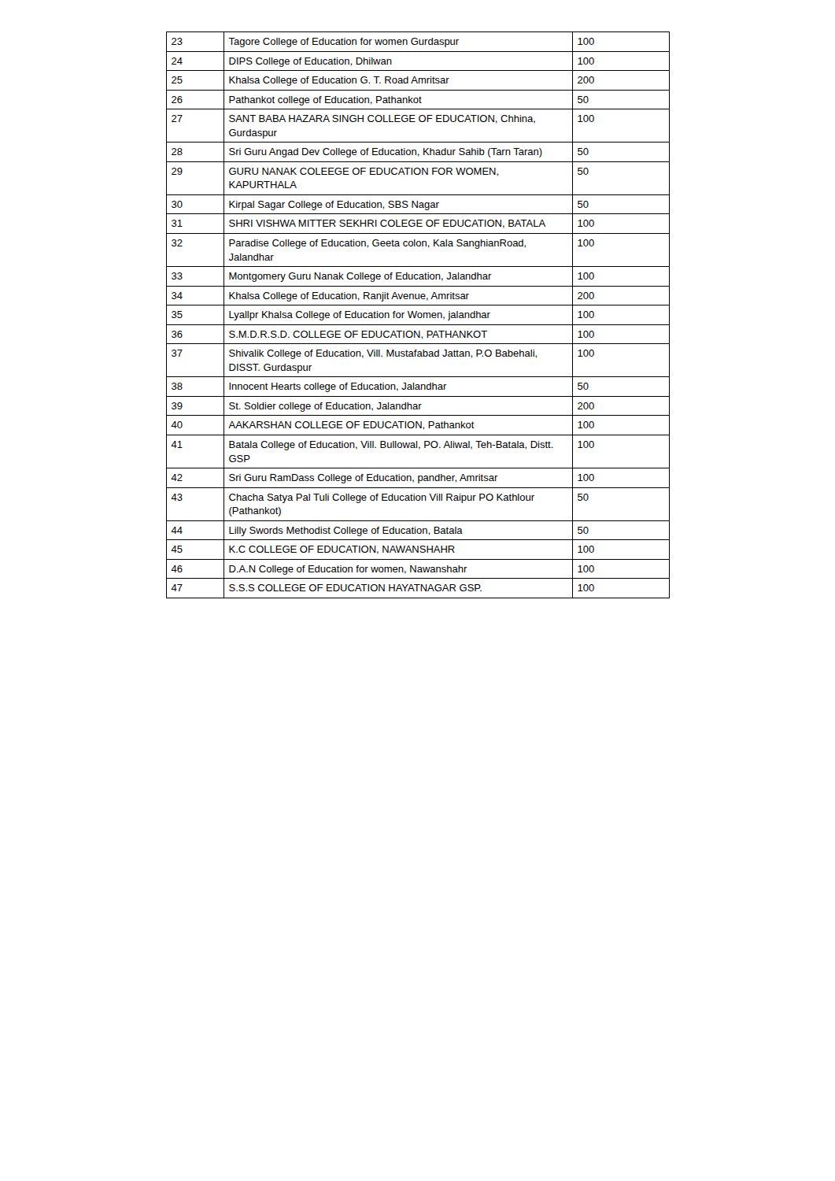| 23 | Tagore College of Education for women Gurdaspur | 100 |
| 24 | DIPS College of Education, Dhilwan | 100 |
| 25 | Khalsa College of Education G. T. Road Amritsar | 200 |
| 26 | Pathankot college of Education, Pathankot | 50 |
| 27 | SANT BABA HAZARA SINGH COLLEGE OF EDUCATION, Chhina, Gurdaspur | 100 |
| 28 | Sri Guru Angad Dev College of Education, Khadur Sahib (Tarn Taran) | 50 |
| 29 | GURU NANAK COLEEGE OF EDUCATION FOR WOMEN, KAPURTHALA | 50 |
| 30 | Kirpal Sagar College of Education, SBS Nagar | 50 |
| 31 | SHRI VISHWA MITTER SEKHRI COLEGE OF EDUCATION, BATALA | 100 |
| 32 | Paradise College of Education, Geeta colon, Kala SanghianRoad, Jalandhar | 100 |
| 33 | Montgomery Guru Nanak College of Education, Jalandhar | 100 |
| 34 | Khalsa College of Education, Ranjit Avenue, Amritsar | 200 |
| 35 | Lyallpr Khalsa College of Education for Women, jalandhar | 100 |
| 36 | S.M.D.R.S.D. COLLEGE OF EDUCATION, PATHANKOT | 100 |
| 37 | Shivalik College of Education, Vill. Mustafabad Jattan, P.O Babehali, DISST. Gurdaspur | 100 |
| 38 | Innocent Hearts college of Education, Jalandhar | 50 |
| 39 | St. Soldier college of Education, Jalandhar | 200 |
| 40 | AAKARSHAN COLLEGE OF EDUCATION, Pathankot | 100 |
| 41 | Batala College of Education, Vill. Bullowal, PO. Aliwal, Teh-Batala, Distt. GSP | 100 |
| 42 | Sri Guru RamDass College of Education, pandher, Amritsar | 100 |
| 43 | Chacha Satya Pal Tuli College of Education Vill Raipur PO Kathlour (Pathankot) | 50 |
| 44 | Lilly Swords Methodist College of Education, Batala | 50 |
| 45 | K.C COLLEGE OF EDUCATION, NAWANSHAHR | 100 |
| 46 | D.A.N College of Education for women, Nawanshahr | 100 |
| 47 | S.S.S COLLEGE OF EDUCATION HAYATNAGAR GSP. | 100 |